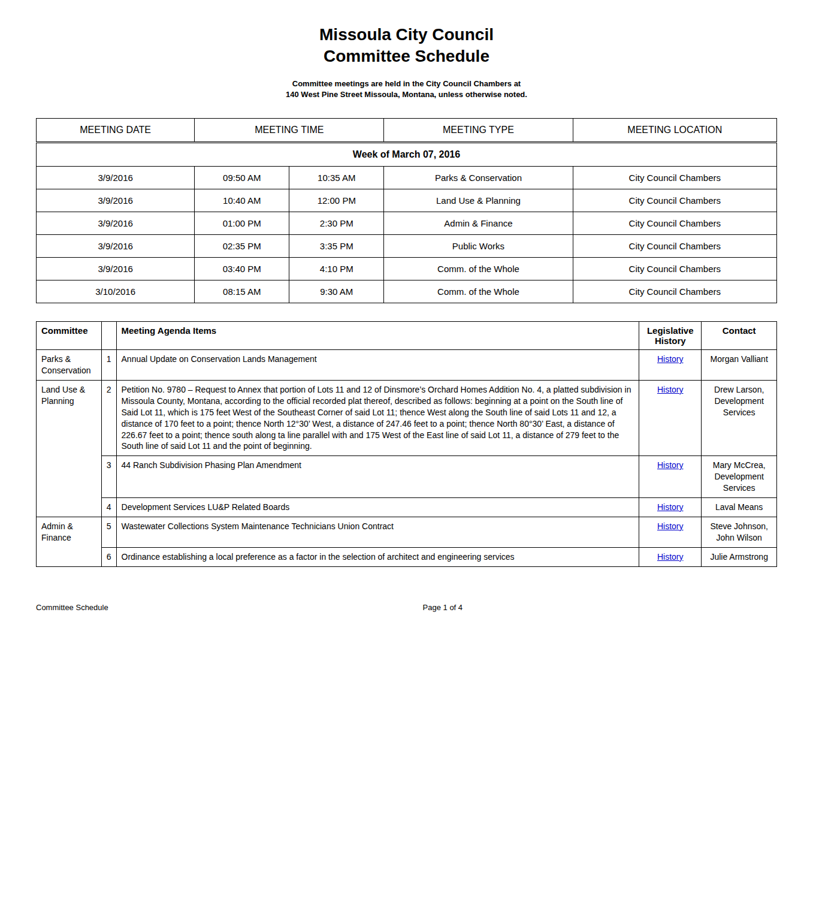Missoula City Council
Committee Schedule
Committee meetings are held in the City Council Chambers at
140 West Pine Street Missoula, Montana, unless otherwise noted.
| MEETING DATE | MEETING TIME | MEETING TYPE | MEETING LOCATION |
| --- | --- | --- | --- |
| Week of March 07, 2016 |
| 3/9/2016 | 09:50 AM | 10:35 AM | Parks & Conservation | City Council Chambers |
| 3/9/2016 | 10:40 AM | 12:00 PM | Land Use & Planning | City Council Chambers |
| 3/9/2016 | 01:00 PM | 2:30 PM | Admin & Finance | City Council Chambers |
| 3/9/2016 | 02:35 PM | 3:35 PM | Public Works | City Council Chambers |
| 3/9/2016 | 03:40 PM | 4:10 PM | Comm. of the Whole | City Council Chambers |
| 3/10/2016 | 08:15 AM | 9:30 AM | Comm. of the Whole | City Council Chambers |
| Committee | | Meeting Agenda Items | Legislative History | Contact |
| --- | --- | --- | --- | --- |
| Parks & Conservation | 1 | Annual Update on Conservation Lands Management | History | Morgan Valliant |
| Land Use & Planning | 2 | Petition No. 9780 – Request to Annex that portion of Lots 11 and 12 of Dinsmore’s Orchard Homes Addition No. 4, a platted subdivision in Missoula County, Montana, according to the official recorded plat thereof, described as follows: beginning at a point on the South line of Said Lot 11, which is 175 feet West of the Southeast Corner of said Lot 11; thence West along the South line of said Lots 11 and 12, a distance of 170 feet to a point; thence North 12°30’ West, a distance of 247.46 feet to a point; thence North 80°30’ East, a distance of 226.67 feet to a point; thence south along ta line parallel with and 175 West of the East line of said Lot 11, a distance of 279 feet to the South line of said Lot 11 and the point of beginning. | History | Drew Larson, Development Services |
| 3 | 44 Ranch Subdivision Phasing Plan Amendment | History | Mary McCrea, Development Services |
| 4 | Development Services LU&P Related Boards | History | Laval Means |
| Admin & Finance | 5 | Wastewater Collections System Maintenance Technicians Union Contract | History | Steve Johnson, John Wilson |
| 6 | Ordinance establishing a local preference as a factor in the selection of architect and engineering services | History | Julie Armstrong |
Committee Schedule
Page 1 of 4